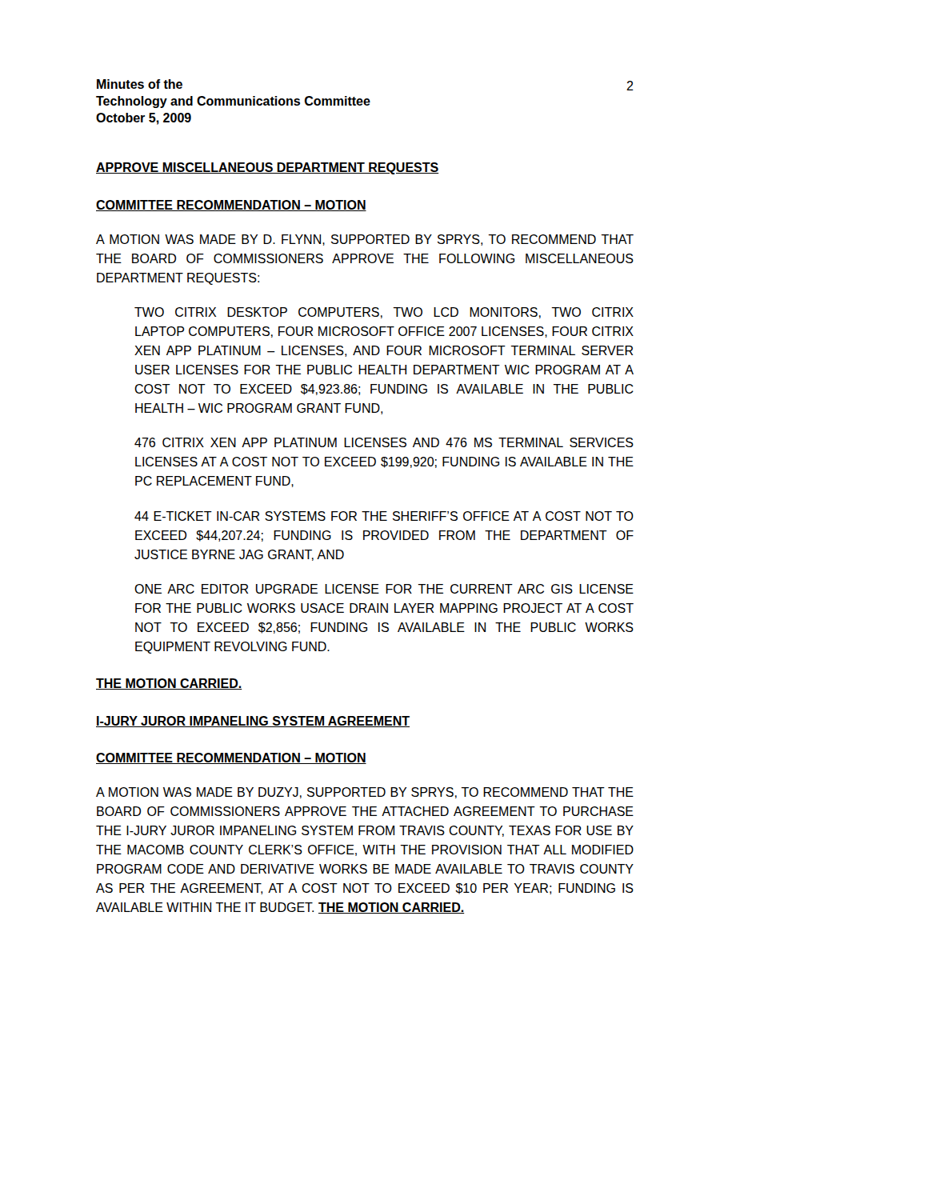2
Minutes of the
Technology and Communications Committee
October 5, 2009
APPROVE MISCELLANEOUS DEPARTMENT REQUESTS
COMMITTEE RECOMMENDATION – MOTION
A MOTION WAS MADE BY D. FLYNN, SUPPORTED BY SPRYS, TO RECOMMEND THAT THE BOARD OF COMMISSIONERS APPROVE THE FOLLOWING MISCELLANEOUS DEPARTMENT REQUESTS:
TWO CITRIX DESKTOP COMPUTERS, TWO LCD MONITORS, TWO CITRIX LAPTOP COMPUTERS, FOUR MICROSOFT OFFICE 2007 LICENSES, FOUR CITRIX XEN APP PLATINUM – LICENSES, AND FOUR MICROSOFT TERMINAL SERVER USER LICENSES FOR THE PUBLIC HEALTH DEPARTMENT WIC PROGRAM AT A COST NOT TO EXCEED $4,923.86; FUNDING IS AVAILABLE IN THE PUBLIC HEALTH – WIC PROGRAM GRANT FUND,
476 CITRIX XEN APP PLATINUM LICENSES AND 476 MS TERMINAL SERVICES LICENSES AT A COST NOT TO EXCEED $199,920; FUNDING IS AVAILABLE IN THE PC REPLACEMENT FUND,
44 E-TICKET IN-CAR SYSTEMS FOR THE SHERIFF’S OFFICE AT A COST NOT TO EXCEED $44,207.24; FUNDING IS PROVIDED FROM THE DEPARTMENT OF JUSTICE BYRNE JAG GRANT, AND
ONE ARC EDITOR UPGRADE LICENSE FOR THE CURRENT ARC GIS LICENSE FOR THE PUBLIC WORKS USACE DRAIN LAYER MAPPING PROJECT AT A COST NOT TO EXCEED $2,856; FUNDING IS AVAILABLE IN THE PUBLIC WORKS EQUIPMENT REVOLVING FUND.
THE MOTION CARRIED.
I-JURY JUROR IMPANELING SYSTEM AGREEMENT
COMMITTEE RECOMMENDATION – MOTION
A MOTION WAS MADE BY DUZYJ, SUPPORTED BY SPRYS, TO RECOMMEND THAT THE BOARD OF COMMISSIONERS APPROVE THE ATTACHED AGREEMENT TO PURCHASE THE I-JURY JUROR IMPANELING SYSTEM FROM TRAVIS COUNTY, TEXAS FOR USE BY THE MACOMB COUNTY CLERK’S OFFICE, WITH THE PROVISION THAT ALL MODIFIED PROGRAM CODE AND DERIVATIVE WORKS BE MADE AVAILABLE TO TRAVIS COUNTY AS PER THE AGREEMENT, AT A COST NOT TO EXCEED $10 PER YEAR; FUNDING IS AVAILABLE WITHIN THE IT BUDGET. THE MOTION CARRIED.